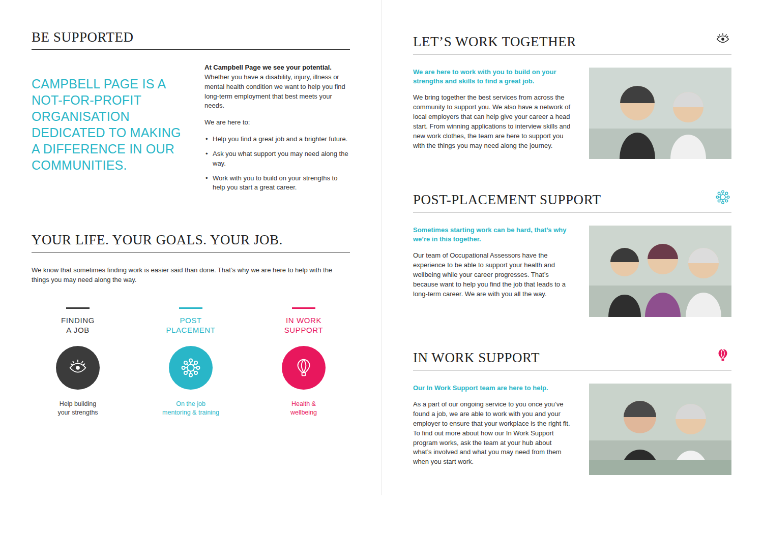BE SUPPORTED
Campbell Page is a not-for-profit organisation dedicated to making a difference in our communities.
At Campbell Page we see your potential. Whether you have a disability, injury, illness or mental health condition we want to help you find long-term employment that best meets your needs.
We are here to:
Help you find a great job and a brighter future.
Ask you what support you may need along the way.
Work with you to build on your strengths to help you start a great career.
YOUR LIFE. YOUR GOALS. YOUR JOB.
We know that sometimes finding work is easier said than done. That’s why we are here to help with the things you may need along the way.
Finding
a job
Help building
your strengths
Post
placement
On the job
mentoring & training
In work
support
Health &
wellbeing
LET’S WORK TOGETHER
We are here to work with you to build on your strengths and skills to find a great job.
We bring together the best services from across the community to support you. We also have a network of local employers that can help give your career a head start. From winning applications to interview skills and new work clothes, the team are here to support you with the things you may need along the journey.
POST-PLACEMENT SUPPORT
Sometimes starting work can be hard, that’s why we’re in this together.
Our team of Occupational Assessors have the experience to be able to support your health and wellbeing while your career progresses. That’s because want to help you find the job that leads to a long-term career. We are with you all the way.
IN WORK SUPPORT
Our In Work Support team are here to help.
As a part of our ongoing service to you once you’ve found a job, we are able to work with you and your employer to ensure that your workplace is the right fit. To find out more about how our In Work Support program works, ask the team at your hub about what’s involved and what you may need from them when you start work.